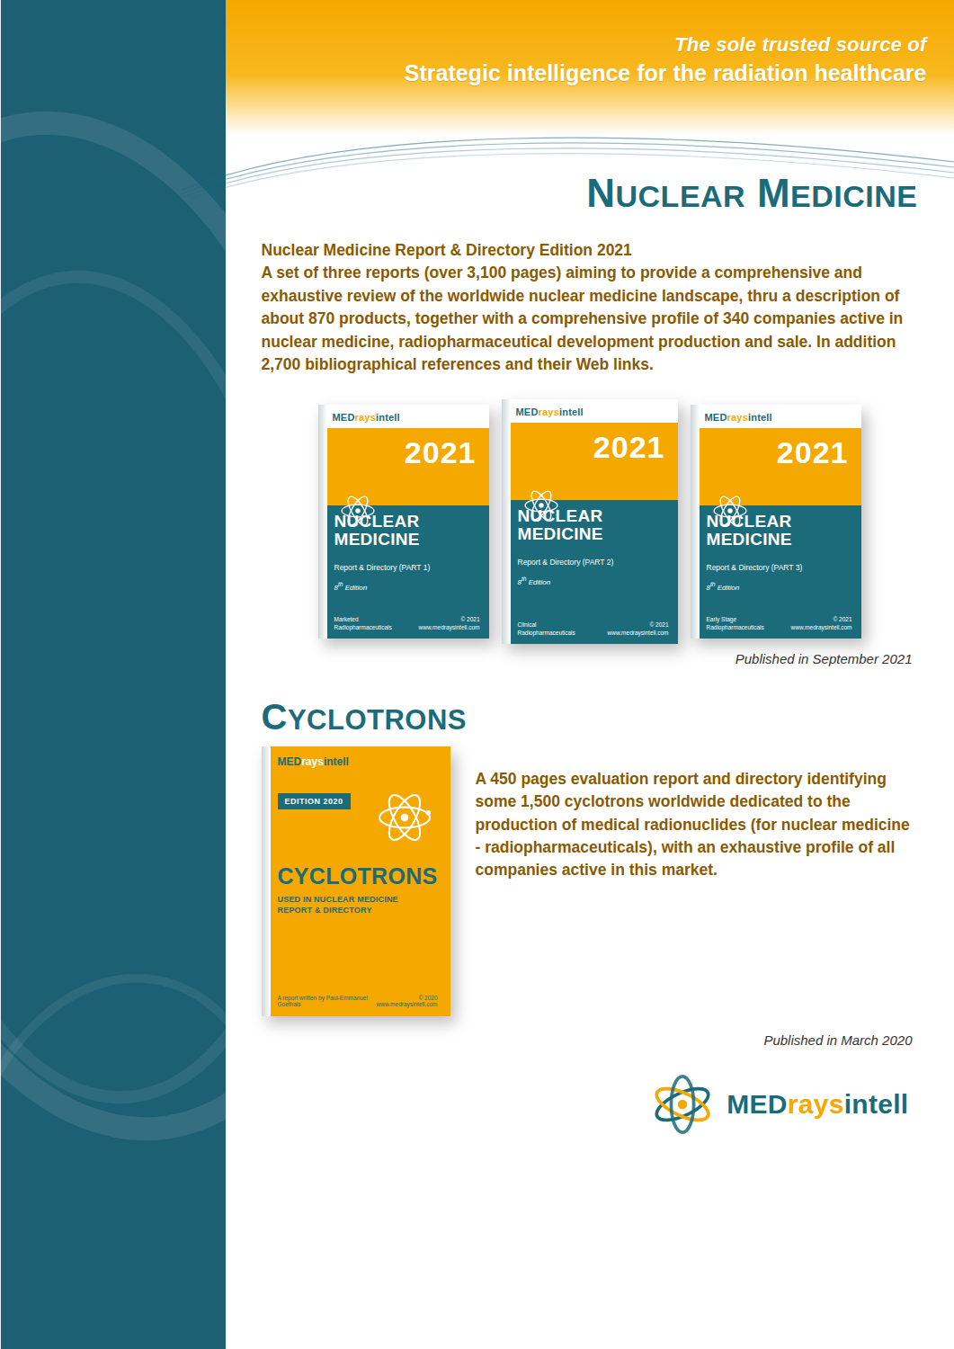The sole trusted source of
Strategic intelligence for the radiation healthcare
NUCLEAR MEDICINE
Nuclear Medicine Report & Directory Edition 2021
A set of three reports (over 3,100 pages) aiming to provide a comprehensive and exhaustive review of the worldwide nuclear medicine landscape, thru a description of about 870 products, together with a comprehensive profile of 340 companies active in nuclear medicine, radiopharmaceutical development production and sale. In addition 2,700 bibliographical references and their Web links.
MEDraysintell
2021
NUCLEAR
MEDICINE
Report & Directory (PART 1)
8th Edition
Marketed
Radiopharmaceuticals © 2021
www.medraysintell.com
MEDraysintell
2021
NUCLEAR
MEDICINE
Report & Directory (PART 2)
8th Edition
Clinical
Radiopharmaceuticals © 2021
www.medraysintell.com
MEDraysintell
2021
NUCLEAR
MEDICINE
Report & Directory (PART 3)
8th Edition
Early Stage
Radiopharmaceuticals © 2021
www.medraysintell.com
Published in September 2021
CYCLOTRONS
MEDraysintell
EDITION 2020
CYCLOTRONS
USED IN NUCLEAR MEDICINE
REPORT & DIRECTORY
A report written by Paul-Emmanuel Goethals © 2020
www.medraysintell.com
A 450 pages evaluation report and directory identifying some 1,500 cyclotrons worldwide dedicated to the production of medical radionuclides (for nuclear medicine - radiopharmaceuticals), with an exhaustive profile of all companies active in this market.
Published in March 2020
MED rays intell